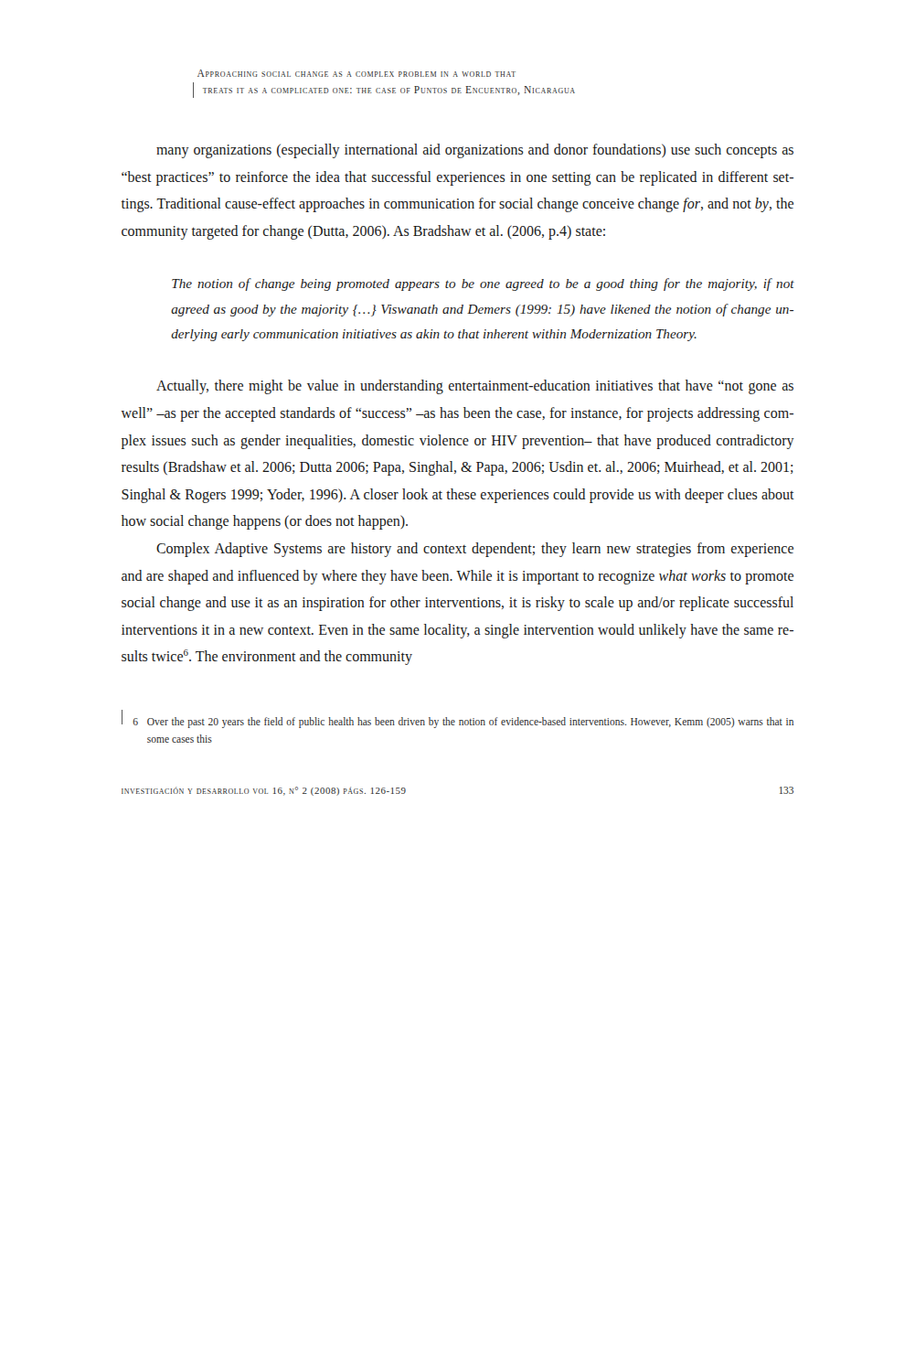Approaching social change as a complex problem in a world that treats it as a complicated one: the case of Puntos de Encuentro, Nicaragua
many organizations (especially international aid organizations and donor foundations) use such concepts as “best practices” to reinforce the idea that successful experiences in one setting can be replicated in different settings. Traditional cause-effect approaches in communication for social change conceive change for, and not by, the community targeted for change (Dutta, 2006). As Bradshaw et al. (2006, p.4) state:
The notion of change being promoted appears to be one agreed to be a good thing for the majority, if not agreed as good by the majority {…} Viswanath and Demers (1999: 15) have likened the notion of change underlying early communication initiatives as akin to that inherent within Modernization Theory.
Actually, there might be value in understanding entertainment-education initiatives that have “not gone as well” –as per the accepted standards of “success” –as has been the case, for instance, for projects addressing complex issues such as gender inequalities, domestic violence or HIV prevention– that have produced contradictory results (Bradshaw et al. 2006; Dutta 2006; Papa, Singhal, & Papa, 2006; Usdin et. al., 2006; Muirhead, et al. 2001; Singhal & Rogers 1999; Yoder, 1996). A closer look at these experiences could provide us with deeper clues about how social change happens (or does not happen).
Complex Adaptive Systems are history and context dependent; they learn new strategies from experience and are shaped and influenced by where they have been. While it is important to recognize what works to promote social change and use it as an inspiration for other interventions, it is risky to scale up and/or replicate successful interventions it in a new context. Even in the same locality, a single intervention would unlikely have the same results twice6. The environment and the community
6 Over the past 20 years the field of public health has been driven by the notion of evidence-based interventions. However, Kemm (2005) warns that in some cases this
investigación y desarrollo vol 16, n° 2 (2008) págs. 126-159
133